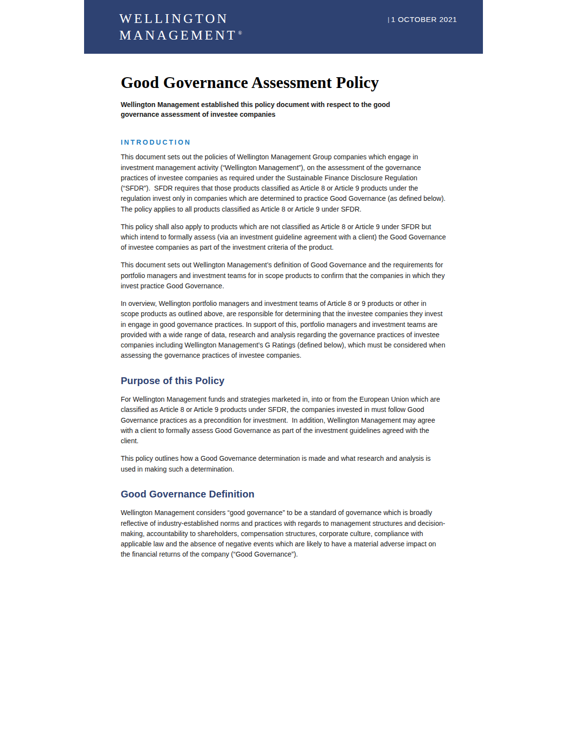Wellington Management®
|1 OCTOBER 2021
Good Governance Assessment Policy
Wellington Management established this policy document with respect to the good governance assessment of investee companies
Introduction
This document sets out the policies of Wellington Management Group companies which engage in investment management activity (“Wellington Management”), on the assessment of the governance practices of investee companies as required under the Sustainable Finance Disclosure Regulation (“SFDR”). SFDR requires that those products classified as Article 8 or Article 9 products under the regulation invest only in companies which are determined to practice Good Governance (as defined below). The policy applies to all products classified as Article 8 or Article 9 under SFDR.
This policy shall also apply to products which are not classified as Article 8 or Article 9 under SFDR but which intend to formally assess (via an investment guideline agreement with a client) the Good Governance of investee companies as part of the investment criteria of the product.
This document sets out Wellington Management’s definition of Good Governance and the requirements for portfolio managers and investment teams for in scope products to confirm that the companies in which they invest practice Good Governance.
In overview, Wellington portfolio managers and investment teams of Article 8 or 9 products or other in scope products as outlined above, are responsible for determining that the investee companies they invest in engage in good governance practices. In support of this, portfolio managers and investment teams are provided with a wide range of data, research and analysis regarding the governance practices of investee companies including Wellington Management’s G Ratings (defined below), which must be considered when assessing the governance practices of investee companies.
Purpose of this Policy
For Wellington Management funds and strategies marketed in, into or from the European Union which are classified as Article 8 or Article 9 products under SFDR, the companies invested in must follow Good Governance practices as a precondition for investment. In addition, Wellington Management may agree with a client to formally assess Good Governance as part of the investment guidelines agreed with the client.
This policy outlines how a Good Governance determination is made and what research and analysis is used in making such a determination.
Good Governance Definition
Wellington Management considers “good governance” to be a standard of governance which is broadly reflective of industry-established norms and practices with regards to management structures and decision-making, accountability to shareholders, compensation structures, corporate culture, compliance with applicable law and the absence of negative events which are likely to have a material adverse impact on the financial returns of the company (“Good Governance”).